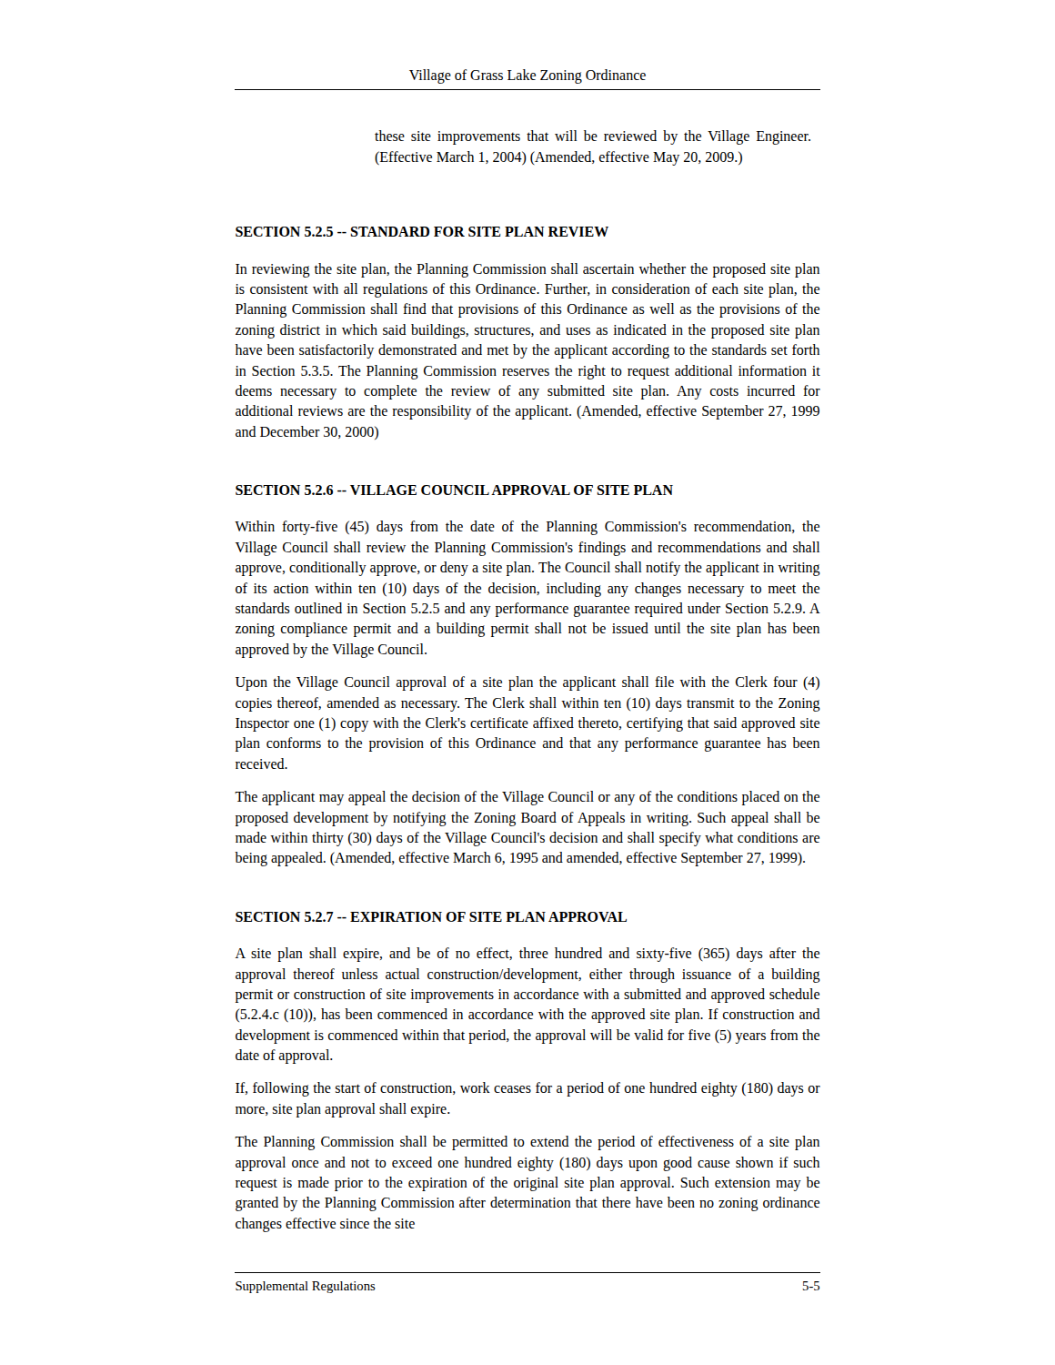Village of Grass Lake Zoning Ordinance
these site improvements that will be reviewed by the Village Engineer. (Effective March 1, 2004) (Amended, effective May 20, 2009.)
Section 5.2.5 -- Standard for Site Plan Review
In reviewing the site plan, the Planning Commission shall ascertain whether the proposed site plan is consistent with all regulations of this Ordinance. Further, in consideration of each site plan, the Planning Commission shall find that provisions of this Ordinance as well as the provisions of the zoning district in which said buildings, structures, and uses as indicated in the proposed site plan have been satisfactorily demonstrated and met by the applicant according to the standards set forth in Section 5.3.5. The Planning Commission reserves the right to request additional information it deems necessary to complete the review of any submitted site plan. Any costs incurred for additional reviews are the responsibility of the applicant. (Amended, effective September 27, 1999 and December 30, 2000)
Section 5.2.6 -- Village Council Approval of Site Plan
Within forty-five (45) days from the date of the Planning Commission's recommendation, the Village Council shall review the Planning Commission's findings and recommendations and shall approve, conditionally approve, or deny a site plan. The Council shall notify the applicant in writing of its action within ten (10) days of the decision, including any changes necessary to meet the standards outlined in Section 5.2.5 and any performance guarantee required under Section 5.2.9. A zoning compliance permit and a building permit shall not be issued until the site plan has been approved by the Village Council.
Upon the Village Council approval of a site plan the applicant shall file with the Clerk four (4) copies thereof, amended as necessary. The Clerk shall within ten (10) days transmit to the Zoning Inspector one (1) copy with the Clerk's certificate affixed thereto, certifying that said approved site plan conforms to the provision of this Ordinance and that any performance guarantee has been received.
The applicant may appeal the decision of the Village Council or any of the conditions placed on the proposed development by notifying the Zoning Board of Appeals in writing. Such appeal shall be made within thirty (30) days of the Village Council's decision and shall specify what conditions are being appealed. (Amended, effective March 6, 1995 and amended, effective September 27, 1999).
Section 5.2.7 -- Expiration of Site Plan Approval
A site plan shall expire, and be of no effect, three hundred and sixty-five (365) days after the approval thereof unless actual construction/development, either through issuance of a building permit or construction of site improvements in accordance with a submitted and approved schedule (5.2.4.c (10)), has been commenced in accordance with the approved site plan. If construction and development is commenced within that period, the approval will be valid for five (5) years from the date of approval.
If, following the start of construction, work ceases for a period of one hundred eighty (180) days or more, site plan approval shall expire.
The Planning Commission shall be permitted to extend the period of effectiveness of a site plan approval once and not to exceed one hundred eighty (180) days upon good cause shown if such request is made prior to the expiration of the original site plan approval. Such extension may be granted by the Planning Commission after determination that there have been no zoning ordinance changes effective since the site
Supplemental Regulations
5-5